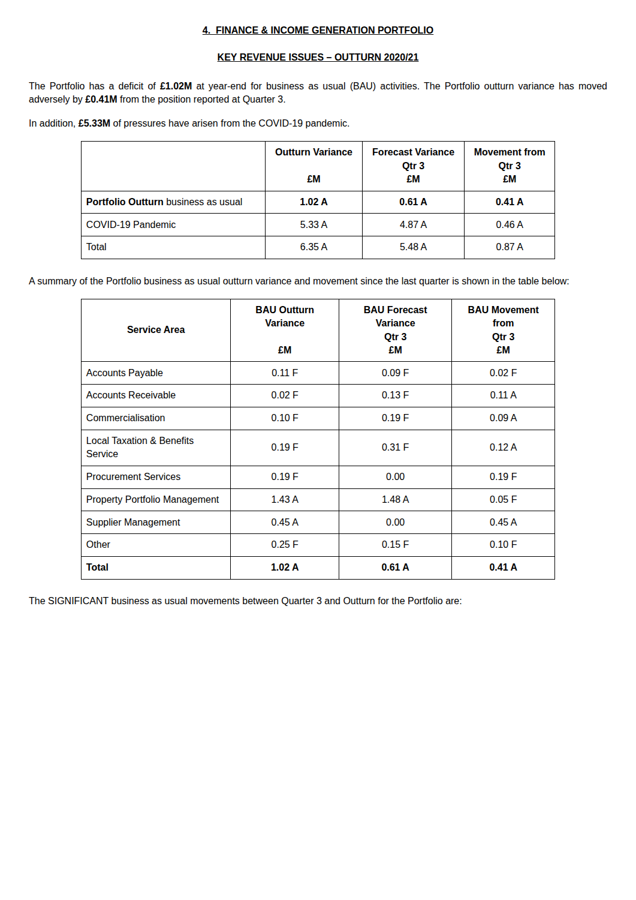4. FINANCE & INCOME GENERATION PORTFOLIO
KEY REVENUE ISSUES – OUTTURN 2020/21
The Portfolio has a deficit of £1.02M at year-end for business as usual (BAU) activities. The Portfolio outturn variance has moved adversely by £0.41M from the position reported at Quarter 3.
In addition, £5.33M of pressures have arisen from the COVID-19 pandemic.
| | Outturn Variance £M | Forecast Variance Qtr 3 £M | Movement from Qtr 3 £M |
| --- | --- | --- | --- |
| Portfolio Outturn business as usual | 1.02 A | 0.61 A | 0.41 A |
| COVID-19 Pandemic | 5.33 A | 4.87 A | 0.46 A |
| Total | 6.35 A | 5.48 A | 0.87 A |
A summary of the Portfolio business as usual outturn variance and movement since the last quarter is shown in the table below:
| Service Area | BAU Outturn Variance £M | BAU Forecast Variance Qtr 3 £M | BAU Movement from Qtr 3 £M |
| --- | --- | --- | --- |
| Accounts Payable | 0.11 F | 0.09 F | 0.02 F |
| Accounts Receivable | 0.02 F | 0.13 F | 0.11 A |
| Commercialisation | 0.10 F | 0.19 F | 0.09 A |
| Local Taxation & Benefits Service | 0.19 F | 0.31 F | 0.12 A |
| Procurement Services | 0.19 F | 0.00 | 0.19 F |
| Property Portfolio Management | 1.43 A | 1.48 A | 0.05 F |
| Supplier Management | 0.45 A | 0.00 | 0.45 A |
| Other | 0.25 F | 0.15 F | 0.10 F |
| Total | 1.02 A | 0.61 A | 0.41 A |
The SIGNIFICANT business as usual movements between Quarter 3 and Outturn for the Portfolio are: